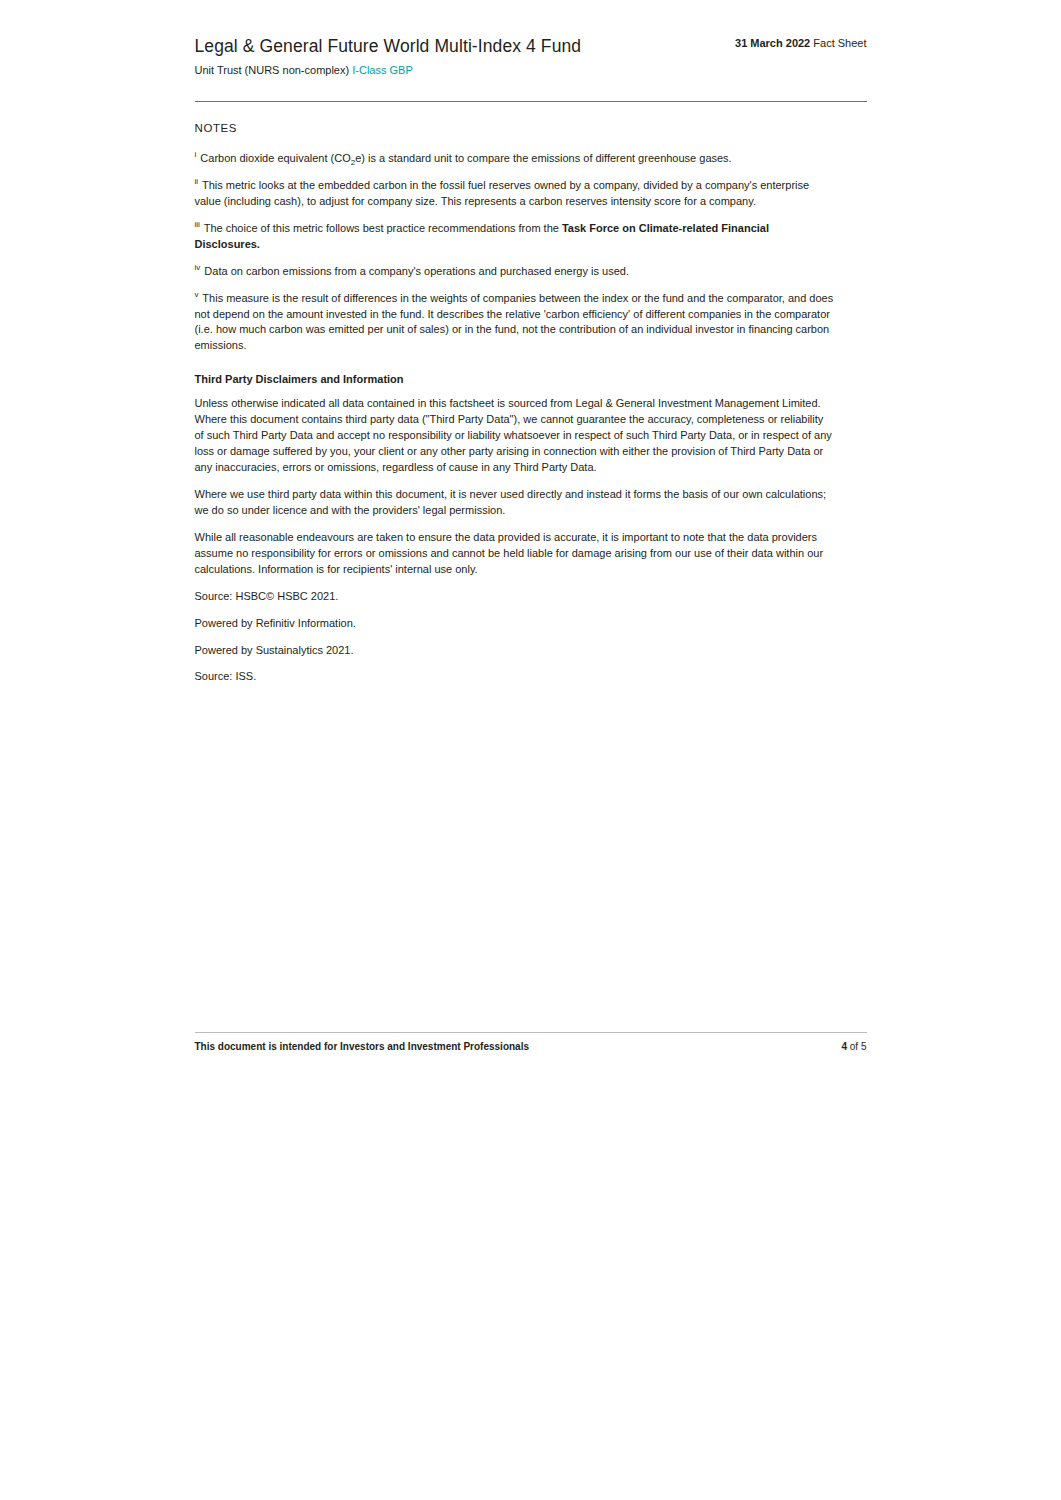31 March 2022 Fact Sheet
Legal & General Future World Multi-Index 4 Fund
Unit Trust (NURS non-complex) I-Class GBP
NOTES
i Carbon dioxide equivalent (CO2e) is a standard unit to compare the emissions of different greenhouse gases.
ii This metric looks at the embedded carbon in the fossil fuel reserves owned by a company, divided by a company's enterprise value (including cash), to adjust for company size. This represents a carbon reserves intensity score for a company.
iii The choice of this metric follows best practice recommendations from the Task Force on Climate-related Financial Disclosures.
iv Data on carbon emissions from a company's operations and purchased energy is used.
v This measure is the result of differences in the weights of companies between the index or the fund and the comparator, and does not depend on the amount invested in the fund. It describes the relative 'carbon efficiency' of different companies in the comparator (i.e. how much carbon was emitted per unit of sales) or in the fund, not the contribution of an individual investor in financing carbon emissions.
Third Party Disclaimers and Information
Unless otherwise indicated all data contained in this factsheet is sourced from Legal & General Investment Management Limited. Where this document contains third party data ("Third Party Data"), we cannot guarantee the accuracy, completeness or reliability of such Third Party Data and accept no responsibility or liability whatsoever in respect of such Third Party Data, or in respect of any loss or damage suffered by you, your client or any other party arising in connection with either the provision of Third Party Data or any inaccuracies, errors or omissions, regardless of cause in any Third Party Data.
Where we use third party data within this document, it is never used directly and instead it forms the basis of our own calculations; we do so under licence and with the providers' legal permission.
While all reasonable endeavours are taken to ensure the data provided is accurate, it is important to note that the data providers assume no responsibility for errors or omissions and cannot be held liable for damage arising from our use of their data within our calculations. Information is for recipients' internal use only.
Source: HSBC© HSBC 2021.
Powered by Refinitiv Information.
Powered by Sustainalytics 2021.
Source: ISS.
This document is intended for Investors and Investment Professionals
4 of 5